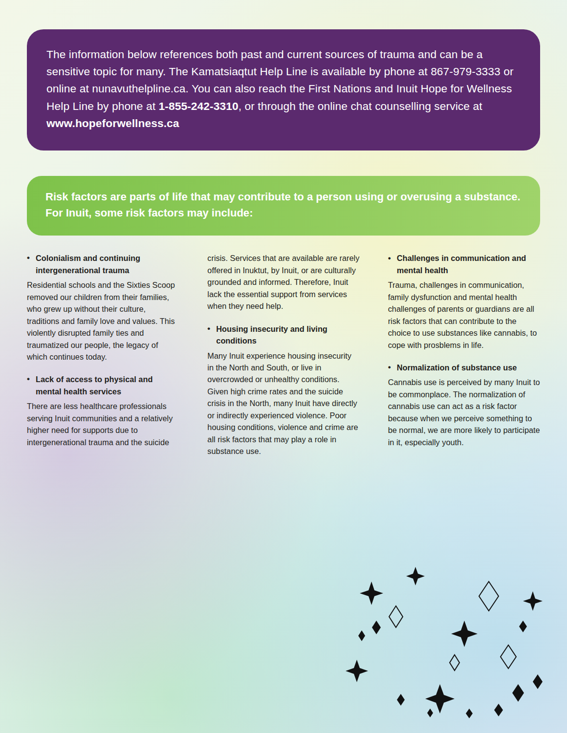The information below references both past and current sources of trauma and can be a sensitive topic for many. The Kamatsiaqtut Help Line is available by phone at 867-979-3333 or online at nunavuthelpline.ca. You can also reach the First Nations and Inuit Hope for Wellness Help Line by phone at 1-855-242-3310, or through the online chat counselling service at www.hopeforwellness.ca
Risk factors are parts of life that may contribute to a person using or overusing a substance. For Inuit, some risk factors may include:
Colonialism and continuing intergenerational trauma
Residential schools and the Sixties Scoop removed our children from their families, who grew up without their culture, traditions and family love and values. This violently disrupted family ties and traumatized our people, the legacy of which continues today.
Lack of access to physical and mental health services
There are less healthcare professionals serving Inuit communities and a relatively higher need for supports due to intergenerational trauma and the suicide crisis. Services that are available are rarely offered in Inuktut, by Inuit, or are culturally grounded and informed. Therefore, Inuit lack the essential support from services when they need help.
Housing insecurity and living conditions
Many Inuit experience housing insecurity in the North and South, or live in overcrowded or unhealthy conditions. Given high crime rates and the suicide crisis in the North, many Inuit have directly or indirectly experienced violence. Poor housing conditions, violence and crime are all risk factors that may play a role in substance use.
Challenges in communication and mental health
Trauma, challenges in communication, family dysfunction and mental health challenges of parents or guardians are all risk factors that can contribute to the choice to use substances like cannabis, to cope with prosblems in life.
Normalization of substance use
Cannabis use is perceived by many Inuit to be commonplace. The normalization of cannabis use can act as a risk factor because when we perceive something to be normal, we are more likely to participate in it, especially youth.